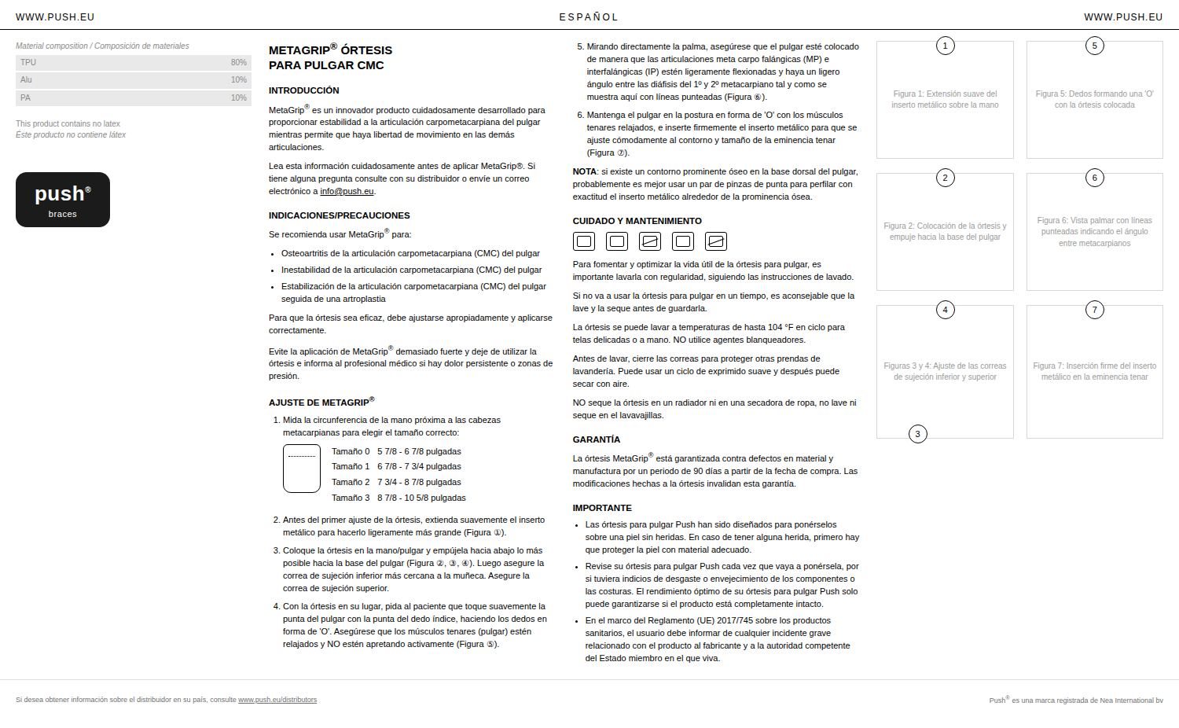WWW.PUSH.EU
ESPAÑOL
WWW.PUSH.EU
Material composition / Composición de materiales
| TPU | 80% |
| Alu | 10% |
| PA | 10% |
This product contains no latex Éste producto no contiene látex
push®
braces
MetaGrip® Órtesis
para Pulgar CMC
Introducción
MetaGrip® es un innovador producto cuidadosamente desarrollado para proporcionar estabilidad a la articulación carpometacarpiana del pulgar mientras permite que haya libertad de movimiento en las demás articulaciones.
Lea esta información cuidadosamente antes de aplicar MetaGrip®. Si tiene alguna pregunta consulte con su distribuidor o envíe un correo electrónico a info@push.eu.
Indicaciones/Precauciones
Se recomienda usar MetaGrip® para:
Osteoartritis de la articulación carpometacarpiana (CMC) del pulgar
Inestabilidad de la articulación carpometacarpiana (CMC) del pulgar
Estabilización de la articulación carpometacarpiana (CMC) del pulgar seguida de una artroplastia
Para que la órtesis sea eficaz, debe ajustarse apropiadamente y aplicarse correctamente.
Evite la aplicación de MetaGrip® demasiado fuerte y deje de utilizar la órtesis e informa al profesional médico si hay dolor persistente o zonas de presión.
Ajuste de MetaGrip®
Mida la circunferencia de la mano próxima a las cabezas metacarpianas para elegir el tamaño correcto:
| Tamaño 0 | 5 7/8 - 6 7/8 pulgadas |
| Tamaño 1 | 6 7/8 - 7 3/4 pulgadas |
| Tamaño 2 | 7 3/4 - 8 7/8 pulgadas |
| Tamaño 3 | 8 7/8 - 10 5/8 pulgadas |
Antes del primer ajuste de la órtesis, extienda suavemente el inserto metálico para hacerlo ligeramente más grande (Figura ①).
Coloque la órtesis en la mano/pulgar y empújela hacia abajo lo más posible hacia la base del pulgar (Figura ②, ③, ④). Luego asegure la correa de sujeción inferior más cercana a la muñeca. Asegure la correa de sujeción superior.
Con la órtesis en su lugar, pida al paciente que toque suavemente la punta del pulgar con la punta del dedo índice, haciendo los dedos en forma de 'O'. Asegúrese que los músculos tenares (pulgar) estén relajados y NO estén apretando activamente (Figura ⑤).
Mirando directamente la palma, asegúrese que el pulgar esté colocado de manera que las articulaciones meta carpo falángicas (MP) e interfalángicas (IP) estén ligeramente flexionadas y haya un ligero ángulo entre las diáfisis del 1º y 2º metacarpiano tal y como se muestra aquí con líneas punteadas (Figura ⑥).
Mantenga el pulgar en la postura en forma de 'O' con los músculos tenares relajados, e inserte firmemente el inserto metálico para que se ajuste cómodamente al contorno y tamaño de la eminencia tenar (Figura ⑦).
Nota: si existe un contorno prominente óseo en la base dorsal del pulgar, probablemente es mejor usar un par de pinzas de punta para perfilar con exactitud el inserto metálico alrededor de la prominencia ósea.
Cuidado y mantenimiento
Para fomentar y optimizar la vida útil de la órtesis para pulgar, es importante lavarla con regularidad, siguiendo las instrucciones de lavado.
Si no va a usar la órtesis para pulgar en un tiempo, es aconsejable que la lave y la seque antes de guardarla.
La órtesis se puede lavar a temperaturas de hasta 104 °F en ciclo para telas delicadas o a mano. NO utilice agentes blanqueadores.
Antes de lavar, cierre las correas para proteger otras prendas de lavandería. Puede usar un ciclo de exprimido suave y después puede secar con aire.
NO seque la órtesis en un radiador ni en una secadora de ropa, no lave ni seque en el lavavajillas.
Garantía
La órtesis MetaGrip® está garantizada contra defectos en material y manufactura por un periodo de 90 días a partir de la fecha de compra. Las modificaciones hechas a la órtesis invalidan esta garantía.
Importante
Las órtesis para pulgar Push han sido diseñados para ponérselos sobre una piel sin heridas. En caso de tener alguna herida, primero hay que proteger la piel con material adecuado.
Revise su órtesis para pulgar Push cada vez que vaya a ponérsela, por si tuviera indicios de desgaste o envejecimiento de los componentes o las costuras. El rendimiento óptimo de su órtesis para pulgar Push solo puede garantizarse si el producto está completamente intacto.
En el marco del Reglamento (UE) 2017/745 sobre los productos sanitarios, el usuario debe informar de cualquier incidente grave relacionado con el producto al fabricante y a la autoridad competente del Estado miembro en el que viva.
1
Figura 1: Extensión suave del inserto metálico sobre la mano
5
Figura 5: Dedos formando una 'O' con la órtesis colocada
2
Figura 2: Colocación de la órtesis y empuje hacia la base del pulgar
6
Figura 6: Vista palmar con líneas punteadas indicando el ángulo entre metacarpianos
4 3
Figuras 3 y 4: Ajuste de las correas de sujeción inferior y superior
7
Figura 7: Inserción firme del inserto metálico en la eminencia tenar
Si desea obtener información sobre el distribuidor en su país, consulte www.push.eu/distributors
Push® es una marca registrada de Nea International bv